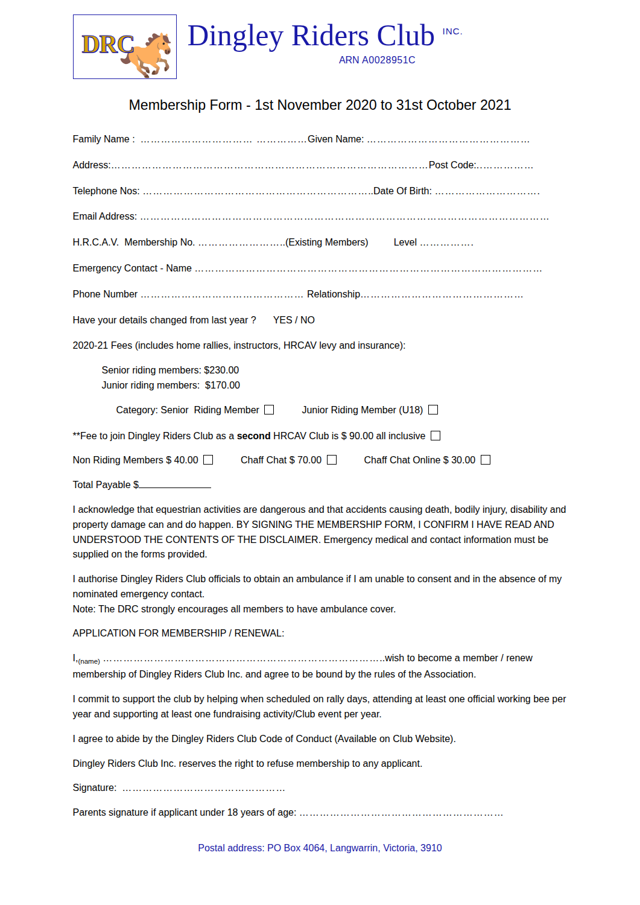DRC 🐎
Dingley Riders Club INC.
ARN A0028951C
Membership Form - 1st November 2020 to 31st October 2021
Family Name : …………………………… ……………Given Name: …………………………………………
Address:…………………………………………………………………………………Post Code:..……………
Telephone Nos: …………………………………………………………..Date Of Birth: ………………………….
Email Address: …………………………………………………………………………………………………………
H.R.C.A.V. Membership No. ……………………..(Existing Members) Level …………….
Emergency Contact - Name …………………………………………………………………………………………
Phone Number ………………………………………… Relationship…………………………………………
Have your details changed from last year ? YES / NO
2020-21 Fees (includes home rallies, instructors, HRCAV levy and insurance):
Senior riding members: $230.00
Junior riding members: $170.00
Category: Senior Riding Member Junior Riding Member (U18)
**Fee to join Dingley Riders Club as a second HRCAV Club is $ 90.00 all inclusive
Non Riding Members $ 40.00 Chaff Chat $ 70.00 Chaff Chat Online $ 30.00
Total Payable $
I acknowledge that equestrian activities are dangerous and that accidents causing death, bodily injury, disability and property damage can and do happen. BY SIGNING THE MEMBERSHIP FORM, I CONFIRM I HAVE READ AND UNDERSTOOD THE CONTENTS OF THE DISCLAIMER. Emergency medical and contact information must be supplied on the forms provided.
I authorise Dingley Riders Club officials to obtain an ambulance if I am unable to consent and in the absence of my nominated emergency contact.
Note: The DRC strongly encourages all members to have ambulance cover.
APPLICATION FOR MEMBERSHIP / RENEWAL:
I,(name) ………………………………………………………………………..wish to become a member / renew membership of Dingley Riders Club Inc. and agree to be bound by the rules of the Association.
I commit to support the club by helping when scheduled on rally days, attending at least one official working bee per year and supporting at least one fundraising activity/Club event per year.
I agree to abide by the Dingley Riders Club Code of Conduct (Available on Club Website).
Dingley Riders Club Inc. reserves the right to refuse membership to any applicant.
Signature: …………………………………………
Parents signature if applicant under 18 years of age: ……………………………………………………
Postal address: PO Box 4064, Langwarrin, Victoria, 3910